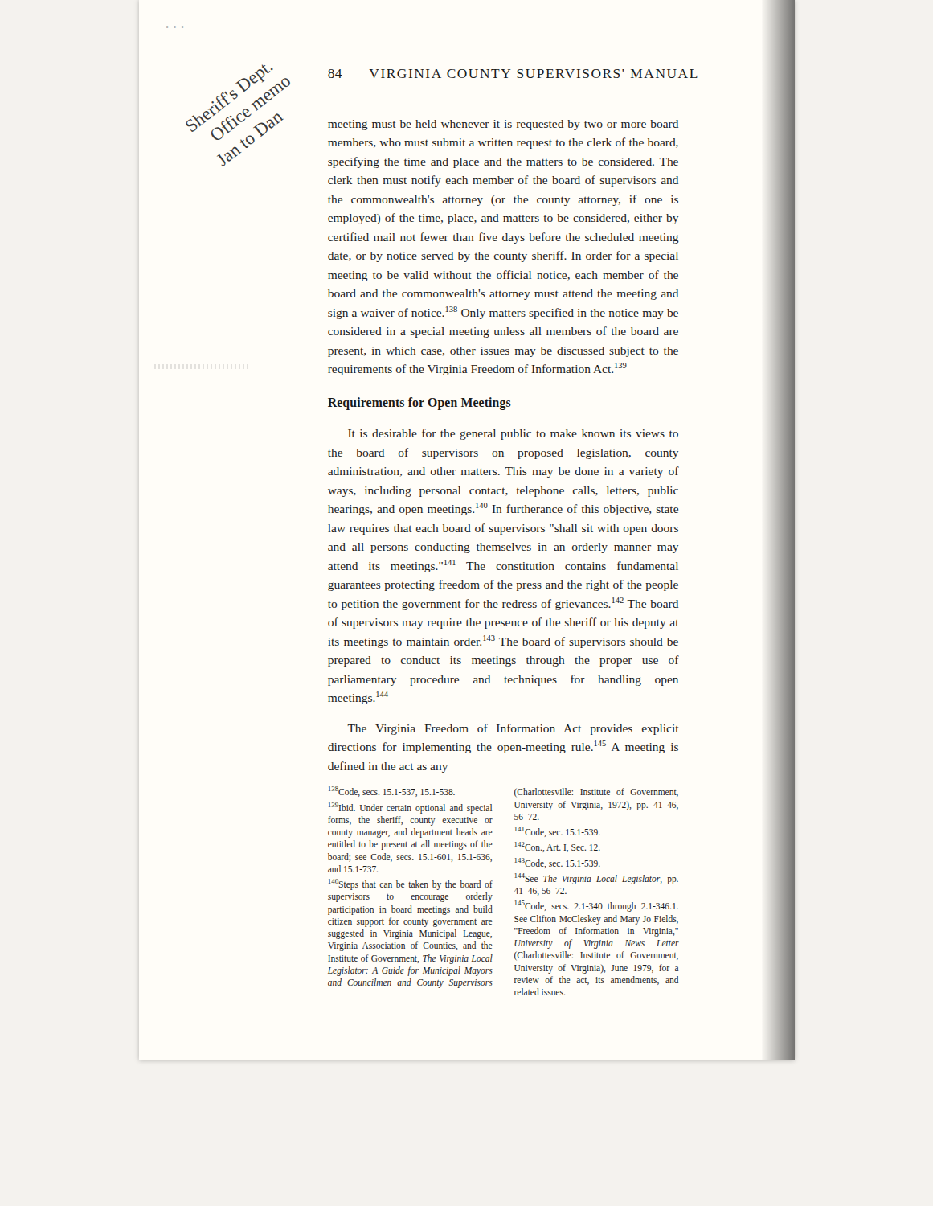• • •
Sheriff's Dept. Office memo Jan to Dan
84 VIRGINIA COUNTY SUPERVISORS' MANUAL
meeting must be held whenever it is requested by two or more board members, who must submit a written request to the clerk of the board, specifying the time and place and the matters to be considered. The clerk then must notify each member of the board of supervisors and the commonwealth's attorney (or the county attorney, if one is employed) of the time, place, and matters to be considered, either by certified mail not fewer than five days before the scheduled meeting date, or by notice served by the county sheriff. In order for a special meeting to be valid without the official notice, each member of the board and the commonwealth's attorney must attend the meeting and sign a waiver of notice.138 Only matters specified in the notice may be considered in a special meeting unless all members of the board are present, in which case, other issues may be discussed subject to the requirements of the Virginia Freedom of Information Act.139
Requirements for Open Meetings
It is desirable for the general public to make known its views to the board of supervisors on proposed legislation, county administration, and other matters. This may be done in a variety of ways, including personal contact, telephone calls, letters, public hearings, and open meetings.140 In furtherance of this objective, state law requires that each board of supervisors "shall sit with open doors and all persons conducting themselves in an orderly manner may attend its meetings."141 The constitution contains fundamental guarantees protecting freedom of the press and the right of the people to petition the government for the redress of grievances.142 The board of supervisors may require the presence of the sheriff or his deputy at its meetings to maintain order.143 The board of supervisors should be prepared to conduct its meetings through the proper use of parliamentary procedure and techniques for handling open meetings.144
The Virginia Freedom of Information Act provides explicit directions for implementing the open-meeting rule.145 A meeting is defined in the act as any
138Code, secs. 15.1-537, 15.1-538.
139Ibid. Under certain optional and special forms, the sheriff, county executive or county manager, and department heads are entitled to be present at all meetings of the board; see Code, secs. 15.1-601, 15.1-636, and 15.1-737.
140Steps that can be taken by the board of supervisors to encourage orderly participation in board meetings and build citizen support for county government are suggested in Virginia Municipal League, Virginia Association of Counties, and the Institute of Government, The Virginia Local Legislator: A Guide for Municipal Mayors and Councilmen and County Supervisors (Charlottesville: Institute of Government, University of Virginia, 1972), pp. 41–46, 56–72.
141Code, sec. 15.1-539.
142Con., Art. I, Sec. 12.
143Code, sec. 15.1-539.
144See The Virginia Local Legislator, pp. 41–46, 56–72.
145Code, secs. 2.1-340 through 2.1-346.1. See Clifton McCleskey and Mary Jo Fields, "Freedom of Information in Virginia," University of Virginia News Letter (Charlottesville: Institute of Government, University of Virginia), June 1979, for a review of the act, its amendments, and related issues.